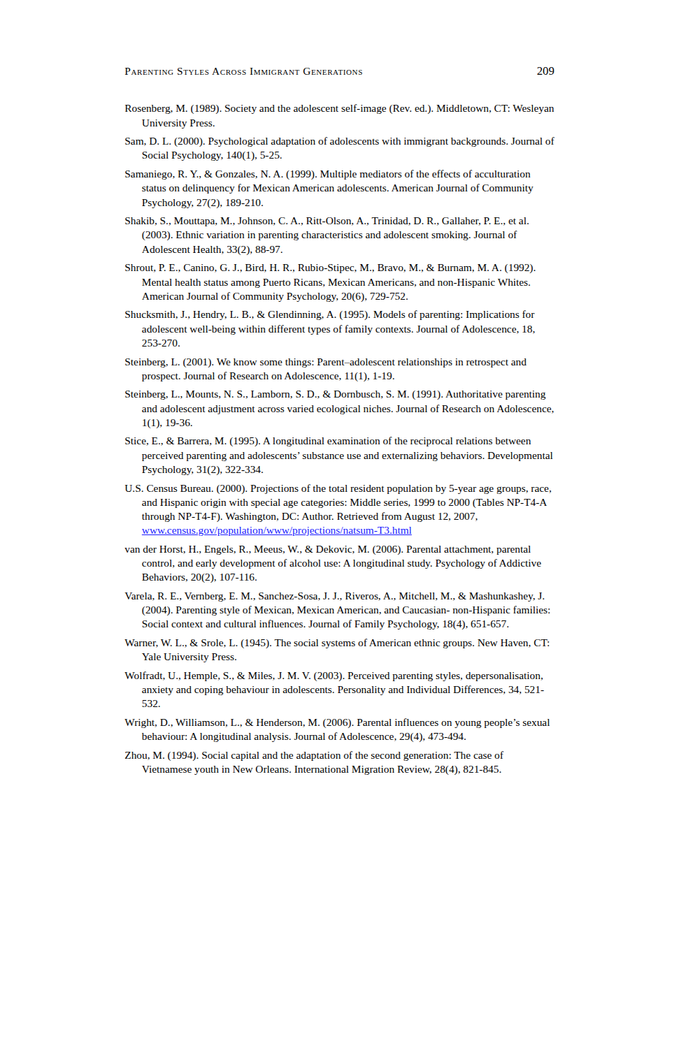Parenting Styles Across Immigrant Generations 209
Rosenberg, M. (1989). Society and the adolescent self-image (Rev. ed.). Middletown, CT: Wesleyan University Press.
Sam, D. L. (2000). Psychological adaptation of adolescents with immigrant backgrounds. Journal of Social Psychology, 140(1), 5-25.
Samaniego, R. Y., & Gonzales, N. A. (1999). Multiple mediators of the effects of acculturation status on delinquency for Mexican American adolescents. American Journal of Community Psychology, 27(2), 189-210.
Shakib, S., Mouttapa, M., Johnson, C. A., Ritt-Olson, A., Trinidad, D. R., Gallaher, P. E., et al. (2003). Ethnic variation in parenting characteristics and adolescent smoking. Journal of Adolescent Health, 33(2), 88-97.
Shrout, P. E., Canino, G. J., Bird, H. R., Rubio-Stipec, M., Bravo, M., & Burnam, M. A. (1992). Mental health status among Puerto Ricans, Mexican Americans, and non-Hispanic Whites. American Journal of Community Psychology, 20(6), 729-752.
Shucksmith, J., Hendry, L. B., & Glendinning, A. (1995). Models of parenting: Implications for adolescent well-being within different types of family contexts. Journal of Adolescence, 18, 253-270.
Steinberg, L. (2001). We know some things: Parent–adolescent relationships in retrospect and prospect. Journal of Research on Adolescence, 11(1), 1-19.
Steinberg, L., Mounts, N. S., Lamborn, S. D., & Dornbusch, S. M. (1991). Authoritative parenting and adolescent adjustment across varied ecological niches. Journal of Research on Adolescence, 1(1), 19-36.
Stice, E., & Barrera, M. (1995). A longitudinal examination of the reciprocal relations between perceived parenting and adolescents’ substance use and externalizing behaviors. Developmental Psychology, 31(2), 322-334.
U.S. Census Bureau. (2000). Projections of the total resident population by 5-year age groups, race, and Hispanic origin with special age categories: Middle series, 1999 to 2000 (Tables NP-T4-A through NP-T4-F). Washington, DC: Author. Retrieved from August 12, 2007, www.census.gov/population/www/projections/natsum-T3.html
van der Horst, H., Engels, R., Meeus, W., & Dekovic, M. (2006). Parental attachment, parental control, and early development of alcohol use: A longitudinal study. Psychology of Addictive Behaviors, 20(2), 107-116.
Varela, R. E., Vernberg, E. M., Sanchez-Sosa, J. J., Riveros, A., Mitchell, M., & Mashunkashey, J. (2004). Parenting style of Mexican, Mexican American, and Caucasian- non-Hispanic families: Social context and cultural influences. Journal of Family Psychology, 18(4), 651-657.
Warner, W. L., & Srole, L. (1945). The social systems of American ethnic groups. New Haven, CT: Yale University Press.
Wolfradt, U., Hemple, S., & Miles, J. M. V. (2003). Perceived parenting styles, depersonalisation, anxiety and coping behaviour in adolescents. Personality and Individual Differences, 34, 521-532.
Wright, D., Williamson, L., & Henderson, M. (2006). Parental influences on young people’s sexual behaviour: A longitudinal analysis. Journal of Adolescence, 29(4), 473-494.
Zhou, M. (1994). Social capital and the adaptation of the second generation: The case of Vietnamese youth in New Orleans. International Migration Review, 28(4), 821-845.